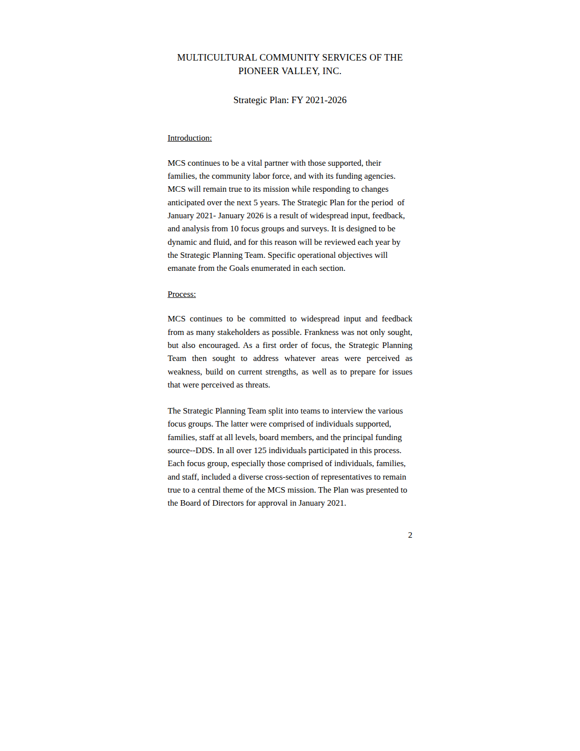MULTICULTURAL COMMUNITY SERVICES OF THE PIONEER VALLEY, INC.
Strategic Plan: FY 2021-2026
Introduction:
MCS continues to be a vital partner with those supported, their families, the community labor force, and with its funding agencies. MCS will remain true to its mission while responding to changes anticipated over the next 5 years. The Strategic Plan for the period of January 2021- January 2026 is a result of widespread input, feedback, and analysis from 10 focus groups and surveys. It is designed to be dynamic and fluid, and for this reason will be reviewed each year by the Strategic Planning Team. Specific operational objectives will emanate from the Goals enumerated in each section.
Process:
MCS continues to be committed to widespread input and feedback from as many stakeholders as possible. Frankness was not only sought, but also encouraged. As a first order of focus, the Strategic Planning Team then sought to address whatever areas were perceived as weakness, build on current strengths, as well as to prepare for issues that were perceived as threats.
The Strategic Planning Team split into teams to interview the various focus groups. The latter were comprised of individuals supported, families, staff at all levels, board members, and the principal funding source--DDS. In all over 125 individuals participated in this process. Each focus group, especially those comprised of individuals, families, and staff, included a diverse cross-section of representatives to remain true to a central theme of the MCS mission. The Plan was presented to the Board of Directors for approval in January 2021.
2